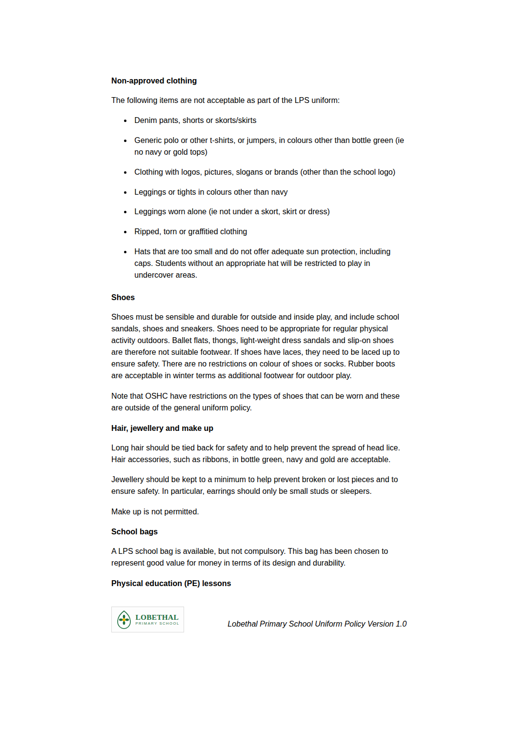Non-approved clothing
The following items are not acceptable as part of the LPS uniform:
Denim pants, shorts or skorts/skirts
Generic polo or other t-shirts, or jumpers, in colours other than bottle green (ie no navy or gold tops)
Clothing with logos, pictures, slogans or brands (other than the school logo)
Leggings or tights in colours other than navy
Leggings worn alone (ie not under a skort, skirt or dress)
Ripped, torn or graffitied clothing
Hats that are too small and do not offer adequate sun protection, including caps. Students without an appropriate hat will be restricted to play in undercover areas.
Shoes
Shoes must be sensible and durable for outside and inside play, and include school sandals, shoes and sneakers. Shoes need to be appropriate for regular physical activity outdoors. Ballet flats, thongs, light-weight dress sandals and slip-on shoes are therefore not suitable footwear. If shoes have laces, they need to be laced up to ensure safety. There are no restrictions on colour of shoes or socks. Rubber boots are acceptable in winter terms as additional footwear for outdoor play.
Note that OSHC have restrictions on the types of shoes that can be worn and these are outside of the general uniform policy.
Hair, jewellery and make up
Long hair should be tied back for safety and to help prevent the spread of head lice. Hair accessories, such as ribbons, in bottle green, navy and gold are acceptable.
Jewellery should be kept to a minimum to help prevent broken or lost pieces and to ensure safety. In particular, earrings should only be small studs or sleepers.
Make up is not permitted.
School bags
A LPS school bag is available, but not compulsory. This bag has been chosen to represent good value for money in terms of its design and durability.
Physical education (PE) lessons
LOBETHAL
PRIMARY SCHOOL
Lobethal Primary School Uniform Policy Version 1.0